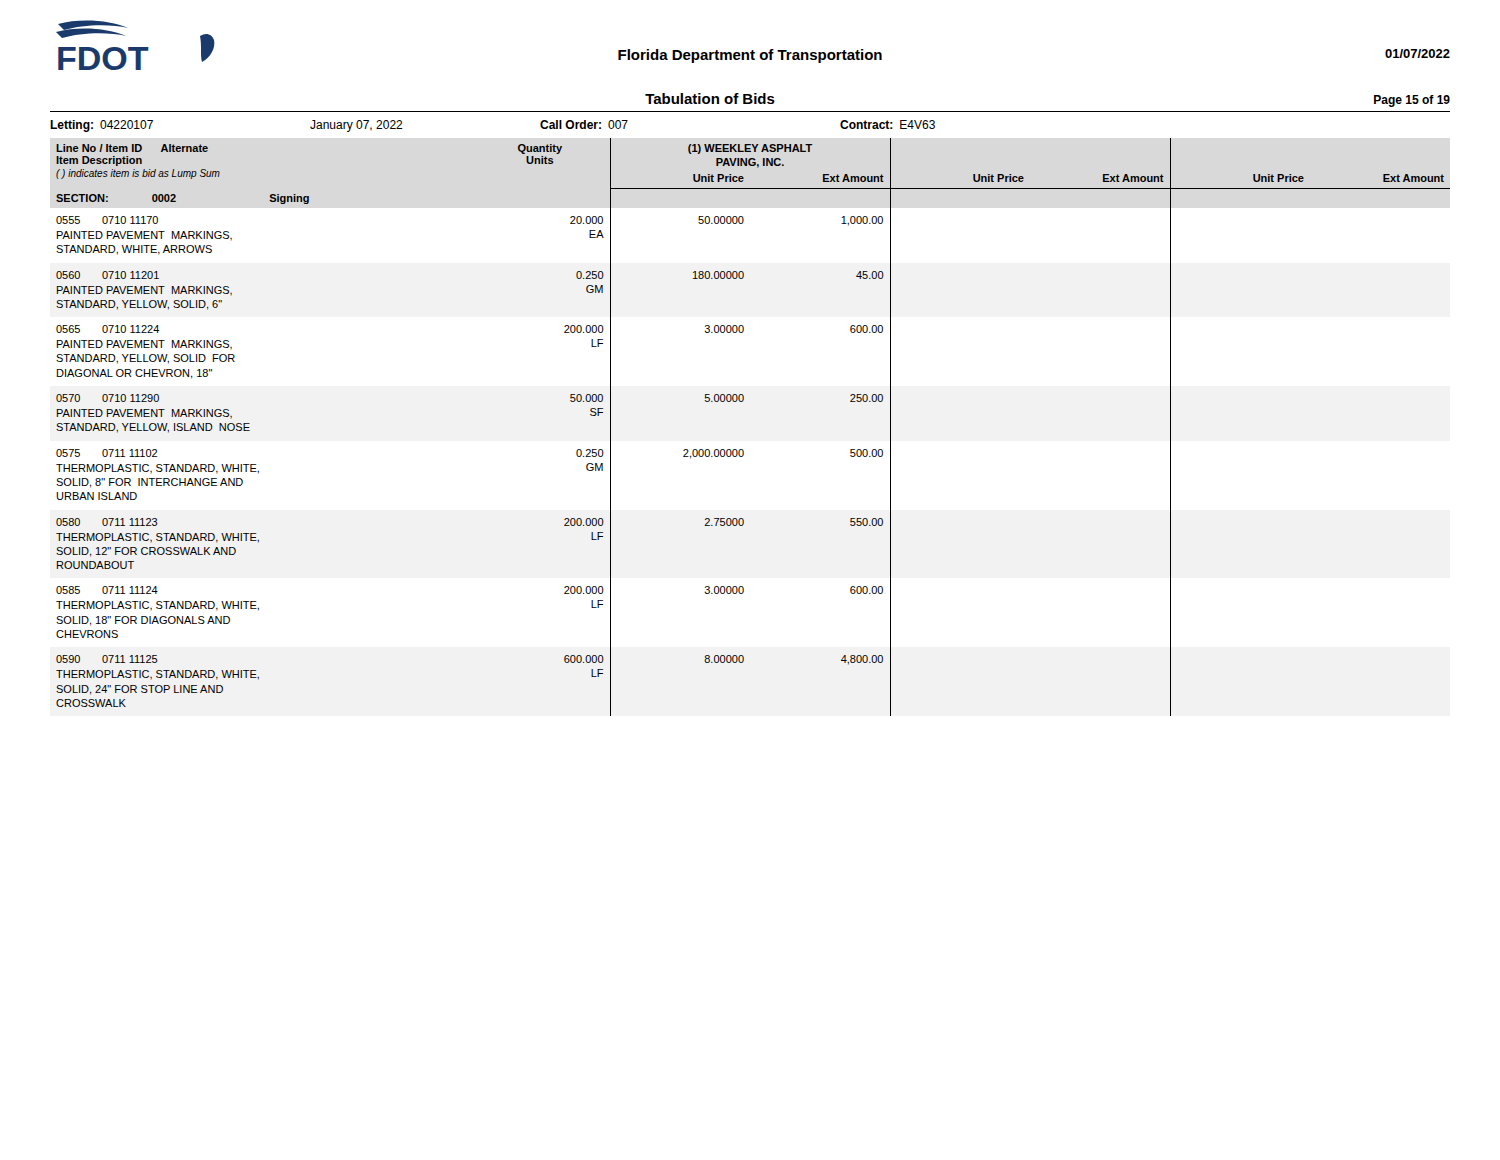FDOT
Florida Department of Transportation
01/07/2022
Tabulation of Bids
Page 15 of 19
Letting: 04220107
January 07, 2022
Call Order: 007
Contract: E4V63
| Line No / Item ID Alternate Item Description ( ) indicates item is bid as Lump Sum | Quantity Units | (1) WEEKLEY ASPHALT PAVING, INC. | | |
| --- | --- | --- | --- | --- |
| Unit Price | Ext Amount | Unit Price | Ext Amount | Unit Price | Ext Amount |
| SECTION: 0002 Signing | | | | | | |
| 0555 0710 11170 PAINTED PAVEMENT MARKINGS, STANDARD, WHITE, ARROWS | 20.000 EA | 50.00000 | 1,000.00 | | | | |
| 0560 0710 11201 PAINTED PAVEMENT MARKINGS, STANDARD, YELLOW, SOLID, 6" | 0.250 GM | 180.00000 | 45.00 | | | | |
| 0565 0710 11224 PAINTED PAVEMENT MARKINGS, STANDARD, YELLOW, SOLID FOR DIAGONAL OR CHEVRON, 18" | 200.000 LF | 3.00000 | 600.00 | | | | |
| 0570 0710 11290 PAINTED PAVEMENT MARKINGS, STANDARD, YELLOW, ISLAND NOSE | 50.000 SF | 5.00000 | 250.00 | | | | |
| 0575 0711 11102 THERMOPLASTIC, STANDARD, WHITE, SOLID, 8" FOR INTERCHANGE AND URBAN ISLAND | 0.250 GM | 2,000.00000 | 500.00 | | | | |
| 0580 0711 11123 THERMOPLASTIC, STANDARD, WHITE, SOLID, 12" FOR CROSSWALK AND ROUNDABOUT | 200.000 LF | 2.75000 | 550.00 | | | | |
| 0585 0711 11124 THERMOPLASTIC, STANDARD, WHITE, SOLID, 18" FOR DIAGONALS AND CHEVRONS | 200.000 LF | 3.00000 | 600.00 | | | | |
| 0590 0711 11125 THERMOPLASTIC, STANDARD, WHITE, SOLID, 24" FOR STOP LINE AND CROSSWALK | 600.000 LF | 8.00000 | 4,800.00 | | | | |